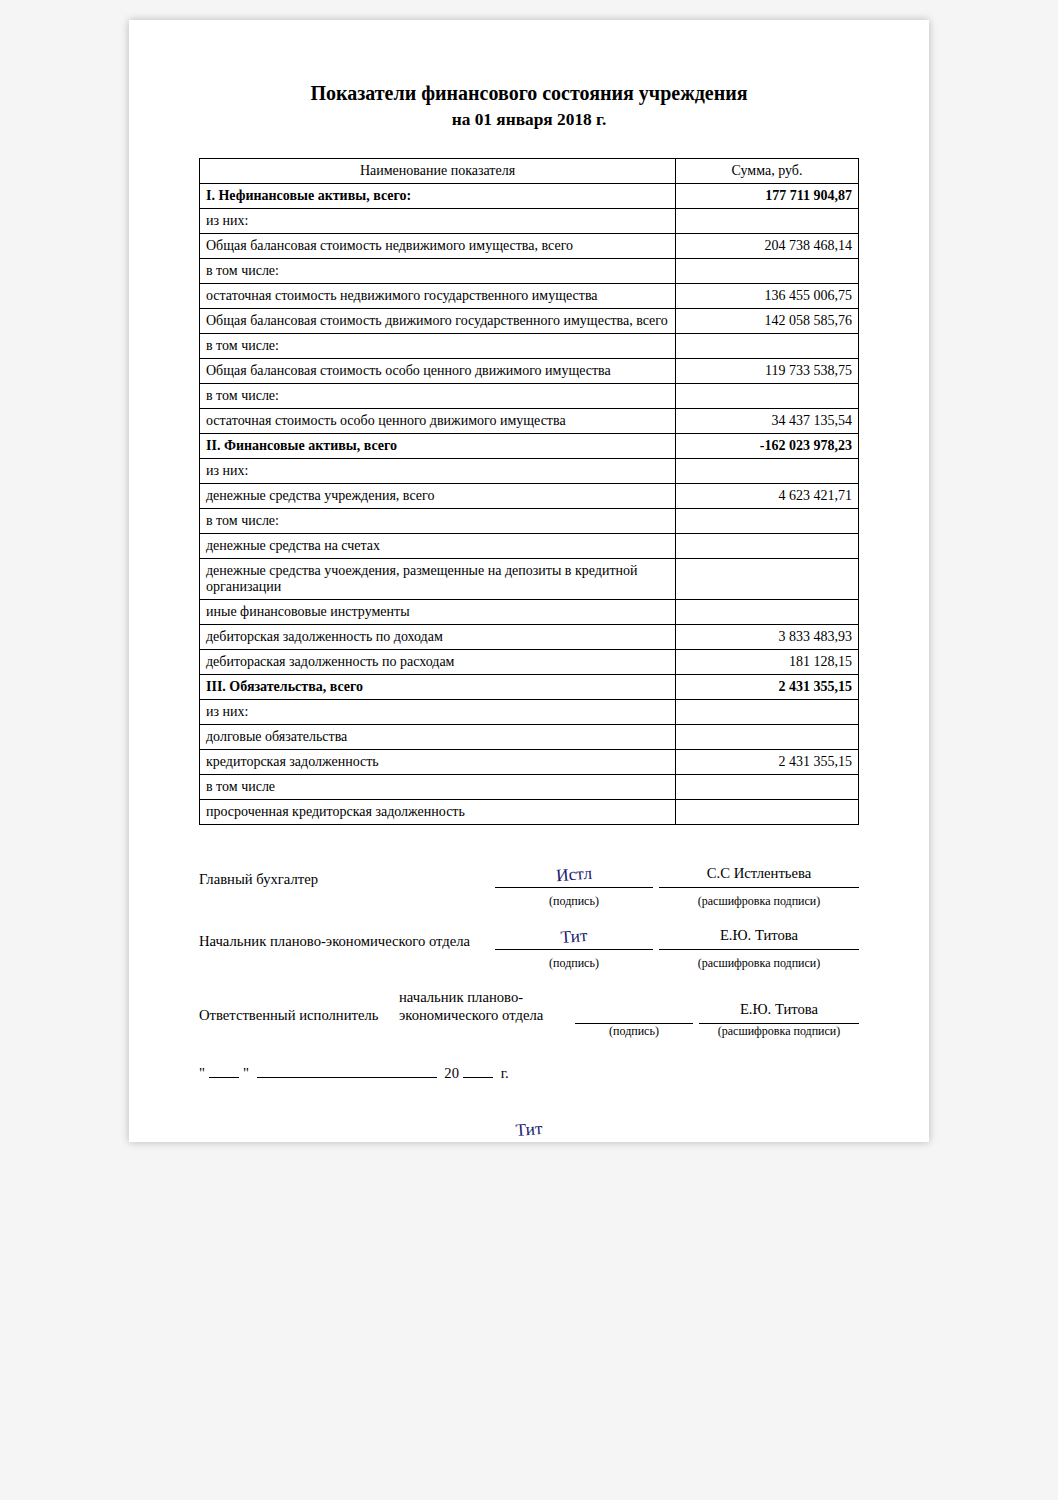Показатели финансового состояния учреждения
на 01 января 2018 г.
| Наименование показателя | Сумма, руб. |
| --- | --- |
| I. Нефинансовые активы, всего: | 177 711 904,87 |
| из них: | |
| Общая балансовая стоимость недвижимого имущества, всего | 204 738 468,14 |
| в том числе: | |
| остаточная стоимость недвижимого государственного имущества | 136 455 006,75 |
| Общая балансовая стоимость движимого государственного имущества, всего | 142 058 585,76 |
| в том числе: | |
| Общая балансовая стоимость особо ценного движимого имущества | 119 733 538,75 |
| в том числе: | |
| остаточная стоимость особо ценного движимого имущества | 34 437 135,54 |
| II. Финансовые активы, всего | -162 023 978,23 |
| из них: | |
| денежные средства учреждения, всего | 4 623 421,71 |
| в том числе: | |
| денежные средства на счетах | |
| денежные средства учоеждения, размещенные на депозиты в кредитной организации | |
| иные финансововые инструменты | |
| дебиторская задолженность по доходам | 3 833 483,93 |
| дебитораская задолженность по расходам | 181 128,15 |
| III. Обязательства, всего | 2 431 355,15 |
| из них: | |
| долговые обязательства | |
| кредиторская задолженность | 2 431 355,15 |
| в том числе | |
| просроченная кредиторская задолженность | |
Главный бухгалтер
Истл
С.С Истлентьева
(подпись)
(расшифровка подписи)
Начальник планово-экономического отдела
Тит
Е.Ю. Титова
(подпись)
(расшифровка подписи)
Ответственный исполнитель
начальник планово-
экономического отдела
Тит
Е.Ю. Титова
(подпись)
(расшифровка подписи)
" " 20 г.